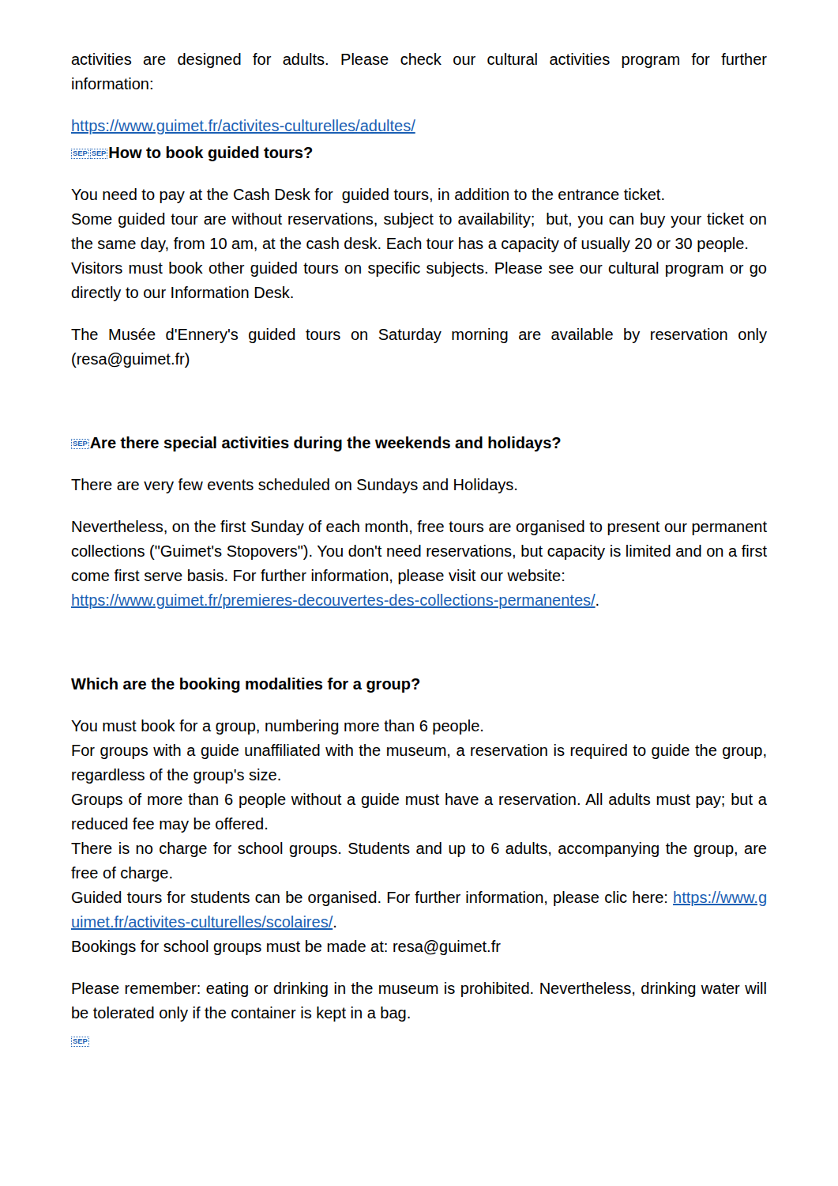activities are designed for adults. Please check our cultural activities program for further information:
https://www.guimet.fr/activites-culturelles/adultes/
SEP SEPHow to book guided tours?
You need to pay at the Cash Desk for guided tours, in addition to the entrance ticket.
Some guided tour are without reservations, subject to availability; but, you can buy your ticket on the same day, from 10 am, at the cash desk. Each tour has a capacity of usually 20 or 30 people.
Visitors must book other guided tours on specific subjects. Please see our cultural program or go directly to our Information Desk.
The Musée d'Ennery's guided tours on Saturday morning are available by reservation only (resa@guimet.fr)
SEPAre there special activities during the weekends and holidays?
There are very few events scheduled on Sundays and Holidays.
Nevertheless, on the first Sunday of each month, free tours are organised to present our permanent collections ("Guimet's Stopovers"). You don't need reservations, but capacity is limited and on a first come first serve basis. For further information, please visit our website:
https://www.guimet.fr/premieres-decouvertes-des-collections-permanentes/.
Which are the booking modalities for a group?
You must book for a group, numbering more than 6 people.
For groups with a guide unaffiliated with the museum, a reservation is required to guide the group, regardless of the group's size.
Groups of more than 6 people without a guide must have a reservation. All adults must pay; but a reduced fee may be offered.
There is no charge for school groups. Students and up to 6 adults, accompanying the group, are free of charge.
Guided tours for students can be organised. For further information, please clic here: https://www.guimet.fr/activites-culturelles/scolaires/.
Bookings for school groups must be made at: resa@guimet.fr
Please remember: eating or drinking in the museum is prohibited. Nevertheless, drinking water will be tolerated only if the container is kept in a bag.
SEP